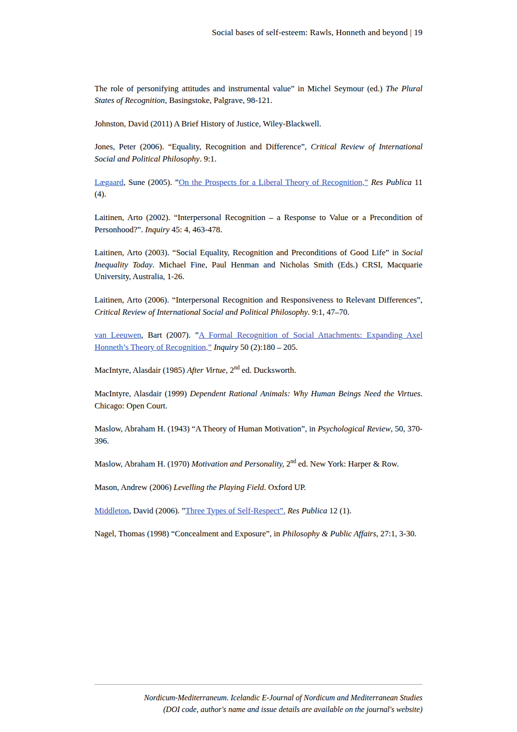Social bases of self-esteem: Rawls, Honneth and beyond | 19
The role of personifying attitudes and instrumental value” in Michel Seymour (ed.) The Plural States of Recognition, Basingstoke, Palgrave, 98-121.
Johnston, David (2011) A Brief History of Justice, Wiley-Blackwell.
Jones, Peter (2006). “Equality, Recognition and Difference”, Critical Review of International Social and Political Philosophy. 9:1.
Lægaard, Sune (2005). ”On the Prospects for a Liberal Theory of Recognition,” Res Publica 11 (4).
Laitinen, Arto (2002). “Interpersonal Recognition – a Response to Value or a Precondition of Personhood?”. Inquiry 45: 4, 463-478.
Laitinen, Arto (2003). “Social Equality, Recognition and Preconditions of Good Life” in Social Inequality Today. Michael Fine, Paul Henman and Nicholas Smith (Eds.) CRSI, Macquarie University, Australia, 1-26.
Laitinen, Arto (2006). “Interpersonal Recognition and Responsiveness to Relevant Differences”, Critical Review of International Social and Political Philosophy. 9:1, 47–70.
van Leeuwen, Bart (2007). ”A Formal Recognition of Social Attachments: Expanding Axel Honneth’s Theory of Recognition,” Inquiry 50 (2):180 – 205.
MacIntyre, Alasdair (1985) After Virtue, 2nd ed. Ducksworth.
MacIntyre, Alasdair (1999) Dependent Rational Animals: Why Human Beings Need the Virtues. Chicago: Open Court.
Maslow, Abraham H. (1943) “A Theory of Human Motivation”, in Psychological Review, 50, 370-396.
Maslow, Abraham H. (1970) Motivation and Personality, 2nd ed. New York: Harper & Row.
Mason, Andrew (2006) Levelling the Playing Field. Oxford UP.
Middleton, David (2006). ”Three Types of Self-Respect”. Res Publica 12 (1).
Nagel, Thomas (1998) “Concealment and Exposure”, in Philosophy & Public Affairs, 27:1, 3-30.
Nordicum-Mediterraneum. Icelandic E-Journal of Nordicum and Mediterranean Studies
(DOI code, author's name and issue details are available on the journal's website)